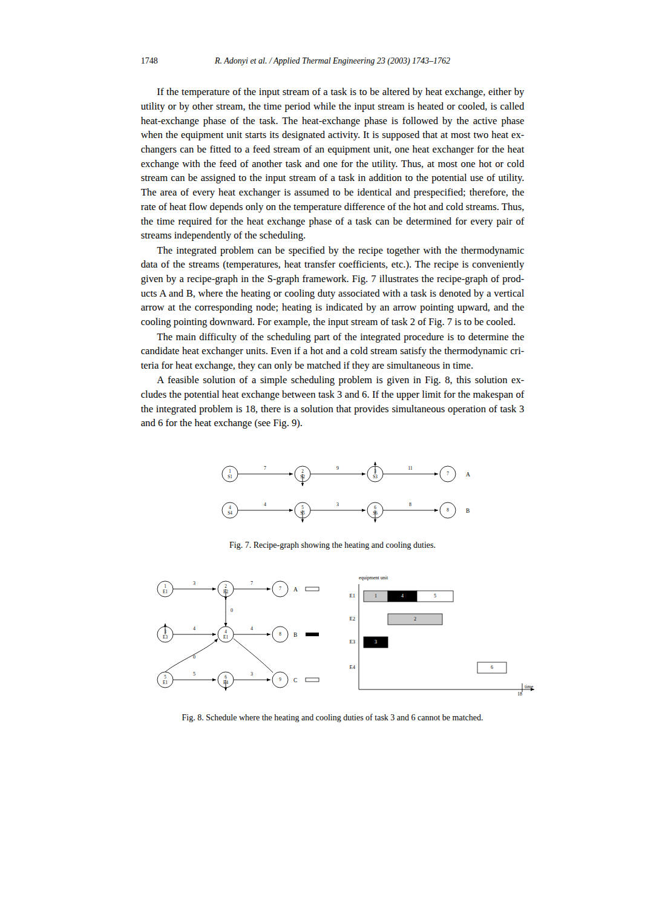1748
R. Adonyi et al. / Applied Thermal Engineering 23 (2003) 1743–1762
If the temperature of the input stream of a task is to be altered by heat exchange, either by utility or by other stream, the time period while the input stream is heated or cooled, is called heat-exchange phase of the task. The heat-exchange phase is followed by the active phase when the equipment unit starts its designated activity. It is supposed that at most two heat exchangers can be fitted to a feed stream of an equipment unit, one heat exchanger for the heat exchange with the feed of another task and one for the utility. Thus, at most one hot or cold stream can be assigned to the input stream of a task in addition to the potential use of utility. The area of every heat exchanger is assumed to be identical and prespecified; therefore, the rate of heat flow depends only on the temperature difference of the hot and cold streams. Thus, the time required for the heat exchange phase of a task can be determined for every pair of streams independently of the scheduling.
The integrated problem can be specified by the recipe together with the thermodynamic data of the streams (temperatures, heat transfer coefficients, etc.). The recipe is conveniently given by a recipe-graph in the S-graph framework. Fig. 7 illustrates the recipe-graph of products A and B, where the heating or cooling duty associated with a task is denoted by a vertical arrow at the corresponding node; heating is indicated by an arrow pointing upward, and the cooling pointing downward. For example, the input stream of task 2 of Fig. 7 is to be cooled.
The main difficulty of the scheduling part of the integrated procedure is to determine the candidate heat exchanger units. Even if a hot and a cold stream satisfy the thermodynamic criteria for heat exchange, they can only be matched if they are simultaneous in time.
A feasible solution of a simple scheduling problem is given in Fig. 8, this solution excludes the potential heat exchange between task 3 and 6. If the upper limit for the makespan of the integrated problem is 18, there is a solution that provides simultaneous operation of task 3 and 6 for the heat exchange (see Fig. 9).
1 S1 2 S2 3 S3 7 7 9 11 A 4 S4 5 S5 6 S6 8 4 3 8 B
Fig. 7. Recipe-graph showing the heating and cooling duties.
1 E1 2 E2 7 3 7 A 3 E3 4 E1 8 4 4 B 5 E1 6 E4 9 5 3 C 0 0 equipment unit time 18 E1 E2 E3 E4 1 4 5 2 3 6
Fig. 8. Schedule where the heating and cooling duties of task 3 and 6 cannot be matched.